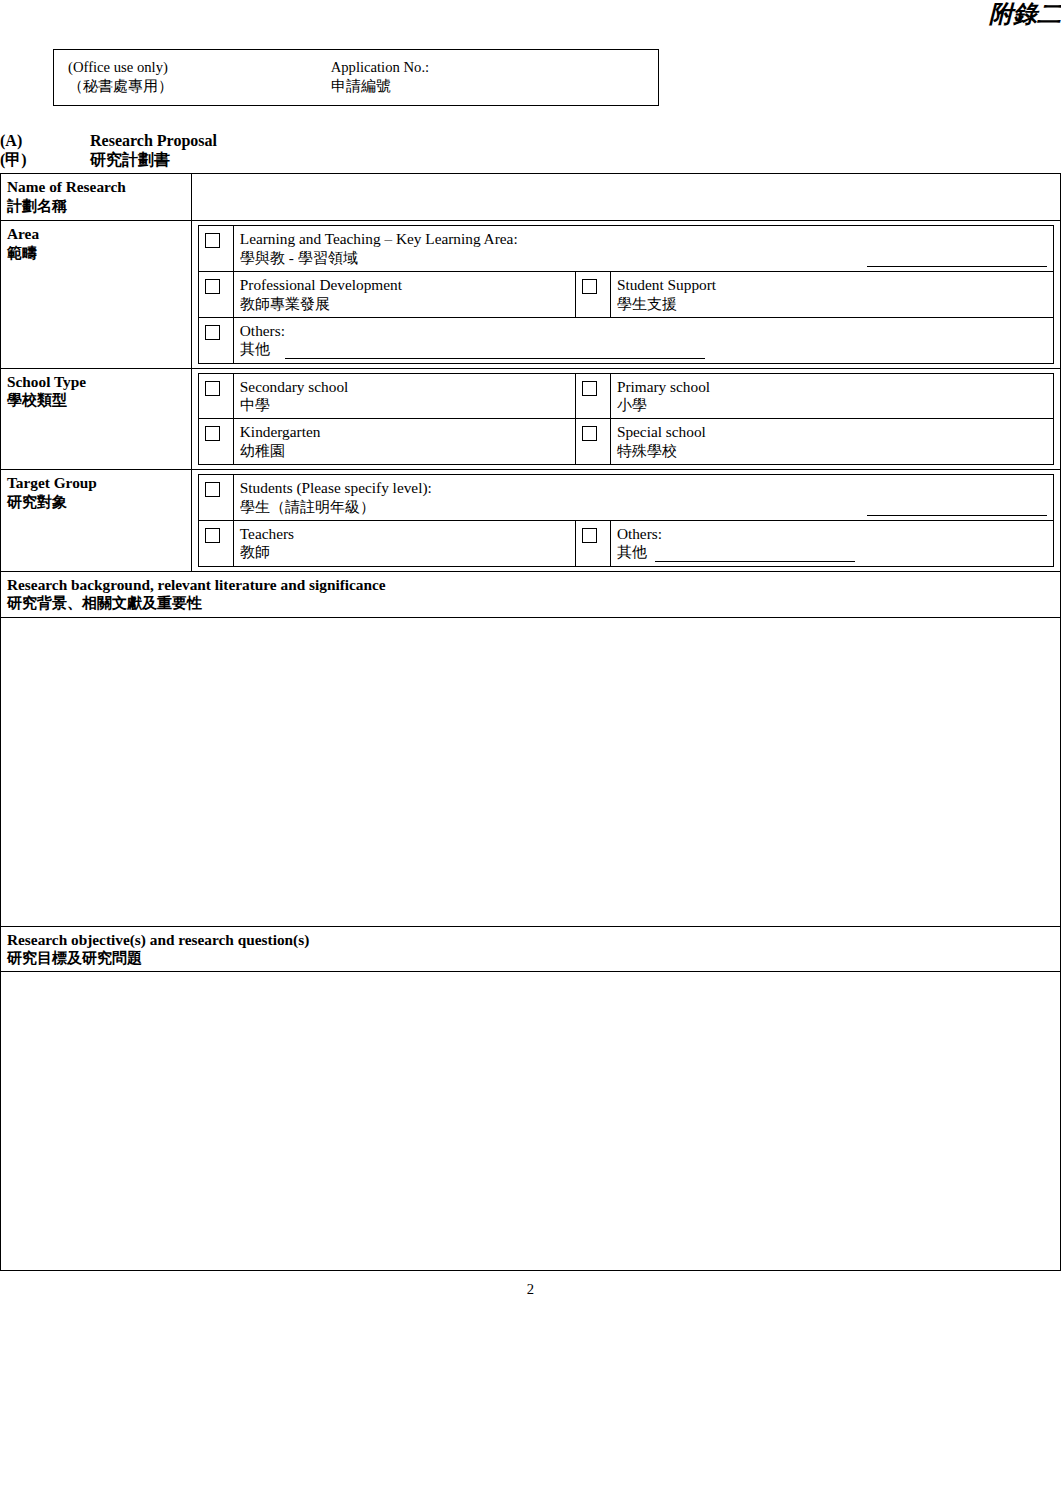附錄二
| (Office use only) | Application No.: |
| （秘書處專用） | 申請編號 |
(A)
Research Proposal
(甲)
研究計劃書
| Name of Research 計劃名稱 | |
| Area 範疇 | / / Learning and Teaching – Key Learning Area: 學與教 - 學習領域 / / / Professional Development 教師專業發展 / / Student Support 學生支援 / / / Others: 其他 / |
| School Type 學校類型 | / / Secondary school 中學 / / Primary school 小學 / / / Kindergarten 幼稚園 / / Special school 特殊學校 / |
| Target Group 研究對象 | / / Students (Please specify level): 學生（請註明年級） / / / Teachers 教師 / / Others: 其他 / |
| Research background, relevant literature and significance 研究背景、相關文獻及重要性 |
| Research objective(s) and research question(s) 研究目標及研究問題 |
2